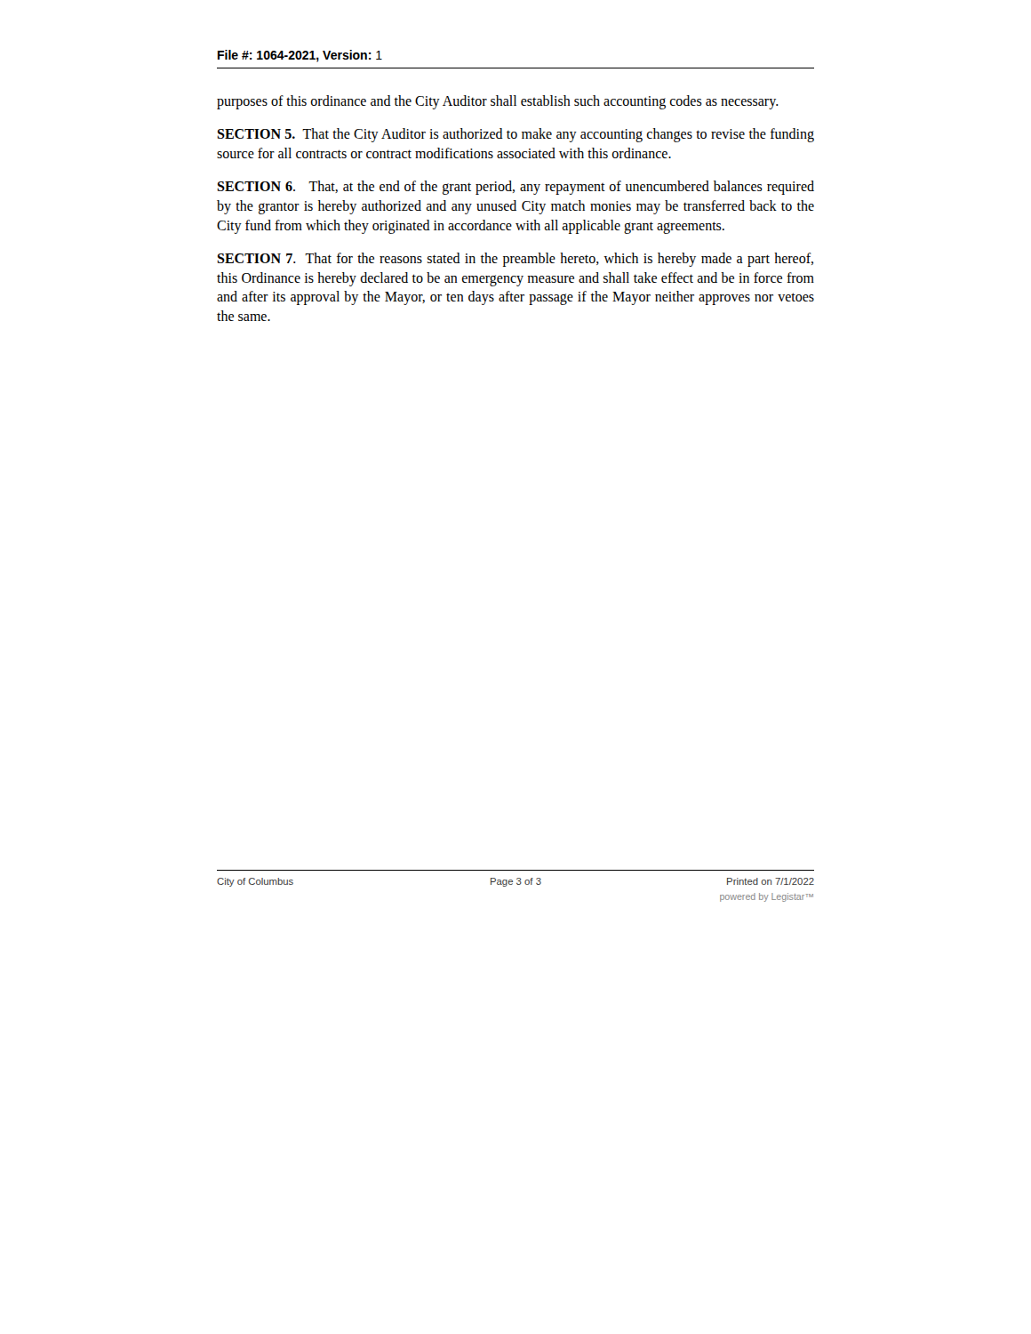File #: 1064-2021, Version: 1
purposes of this ordinance and the City Auditor shall establish such accounting codes as necessary.
SECTION 5. That the City Auditor is authorized to make any accounting changes to revise the funding source for all contracts or contract modifications associated with this ordinance.
SECTION 6. That, at the end of the grant period, any repayment of unencumbered balances required by the grantor is hereby authorized and any unused City match monies may be transferred back to the City fund from which they originated in accordance with all applicable grant agreements.
SECTION 7. That for the reasons stated in the preamble hereto, which is hereby made a part hereof, this Ordinance is hereby declared to be an emergency measure and shall take effect and be in force from and after its approval by the Mayor, or ten days after passage if the Mayor neither approves nor vetoes the same.
City of Columbus
Page 3 of 3
Printed on 7/1/2022
powered by Legistar™